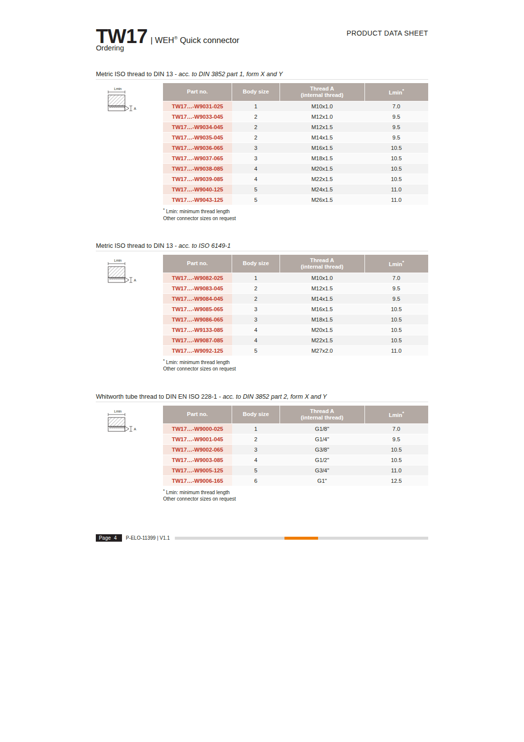TW17 | WEH® Quick connector
PRODUCT DATA SHEET
Ordering
Metric ISO thread to DIN 13 - acc. to DIN 3852 part 1, form X and Y
Lmin A
| Part no. | Body size | Thread A (internal thread) | Lmin * |
| --- | --- | --- | --- |
| TW17…-W9031-025 | 1 | M10x1.0 | 7.0 |
| TW17…-W9033-045 | 2 | M12x1.0 | 9.5 |
| TW17…-W9034-045 | 2 | M12x1.5 | 9.5 |
| TW17…-W9035-045 | 2 | M14x1.5 | 9.5 |
| TW17…-W9036-065 | 3 | M16x1.5 | 10.5 |
| TW17…-W9037-065 | 3 | M18x1.5 | 10.5 |
| TW17…-W9038-085 | 4 | M20x1.5 | 10.5 |
| TW17…-W9039-085 | 4 | M22x1.5 | 10.5 |
| TW17…-W9040-125 | 5 | M24x1.5 | 11.0 |
| TW17…-W9043-125 | 5 | M26x1.5 | 11.0 |
* Lmin: minimum thread length
Other connector sizes on request
Metric ISO thread to DIN 13 - acc. to ISO 6149-1
Lmin A
| Part no. | Body size | Thread A (internal thread) | Lmin * |
| --- | --- | --- | --- |
| TW17…-W9082-025 | 1 | M10x1.0 | 7.0 |
| TW17…-W9083-045 | 2 | M12x1.5 | 9.5 |
| TW17…-W9084-045 | 2 | M14x1.5 | 9.5 |
| TW17…-W9085-065 | 3 | M16x1.5 | 10.5 |
| TW17…-W9086-065 | 3 | M18x1.5 | 10.5 |
| TW17…-W9133-085 | 4 | M20x1.5 | 10.5 |
| TW17…-W9087-085 | 4 | M22x1.5 | 10.5 |
| TW17…-W9092-125 | 5 | M27x2.0 | 11.0 |
* Lmin: minimum thread length
Other connector sizes on request
Whitworth tube thread to DIN EN ISO 228-1 - acc. to DIN 3852 part 2, form X and Y
Lmin A
| Part no. | Body size | Thread A (internal thread) | Lmin * |
| --- | --- | --- | --- |
| TW17…-W9000-025 | 1 | G1/8" | 7.0 |
| TW17…-W9001-045 | 2 | G1/4" | 9.5 |
| TW17…-W9002-065 | 3 | G3/8" | 10.5 |
| TW17…-W9003-085 | 4 | G1/2" | 10.5 |
| TW17…-W9005-125 | 5 | G3/4" | 11.0 |
| TW17…-W9006-165 | 6 | G1" | 12.5 |
* Lmin: minimum thread length
Other connector sizes on request
Page 4
P-ELO-11399 | V1.1